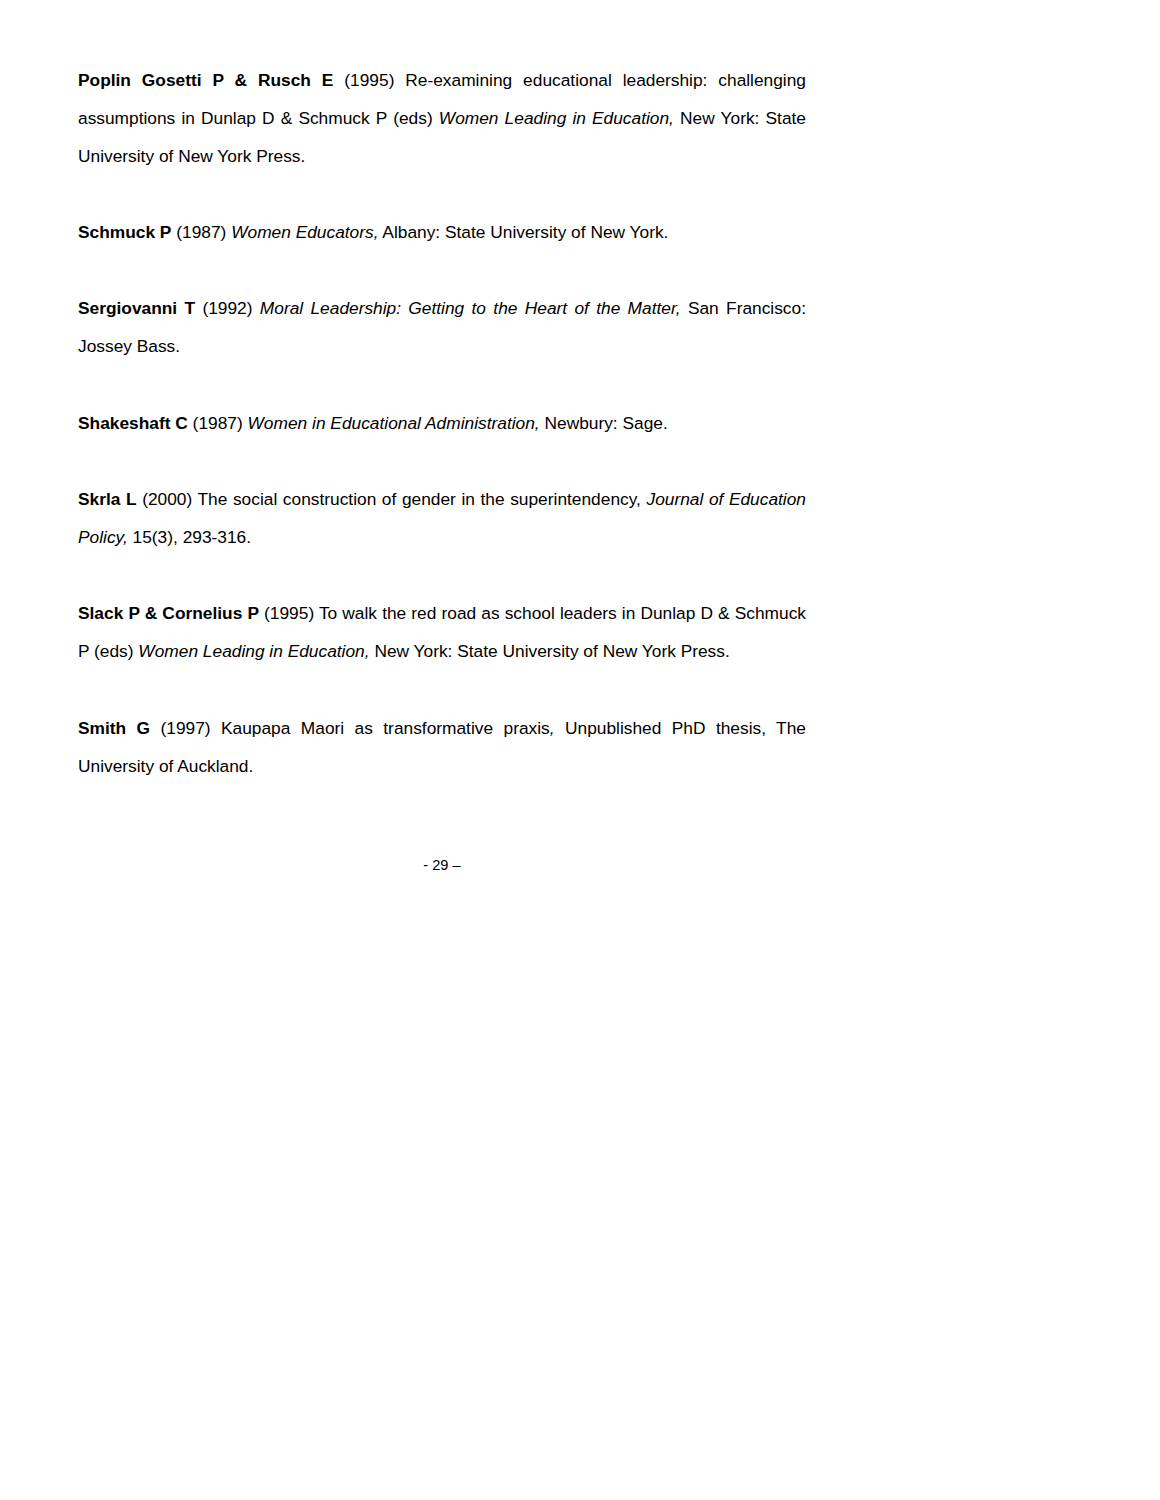Poplin Gosetti P & Rusch E (1995) Re-examining educational leadership: challenging assumptions in Dunlap D & Schmuck P (eds) Women Leading in Education, New York: State University of New York Press.
Schmuck P (1987) Women Educators, Albany: State University of New York.
Sergiovanni T (1992) Moral Leadership: Getting to the Heart of the Matter, San Francisco: Jossey Bass.
Shakeshaft C (1987) Women in Educational Administration, Newbury: Sage.
Skrla L (2000) The social construction of gender in the superintendency, Journal of Education Policy, 15(3), 293-316.
Slack P & Cornelius P (1995) To walk the red road as school leaders in Dunlap D & Schmuck P (eds) Women Leading in Education, New York: State University of New York Press.
Smith G (1997) Kaupapa Maori as transformative praxis, Unpublished PhD thesis, The University of Auckland.
- 29 –